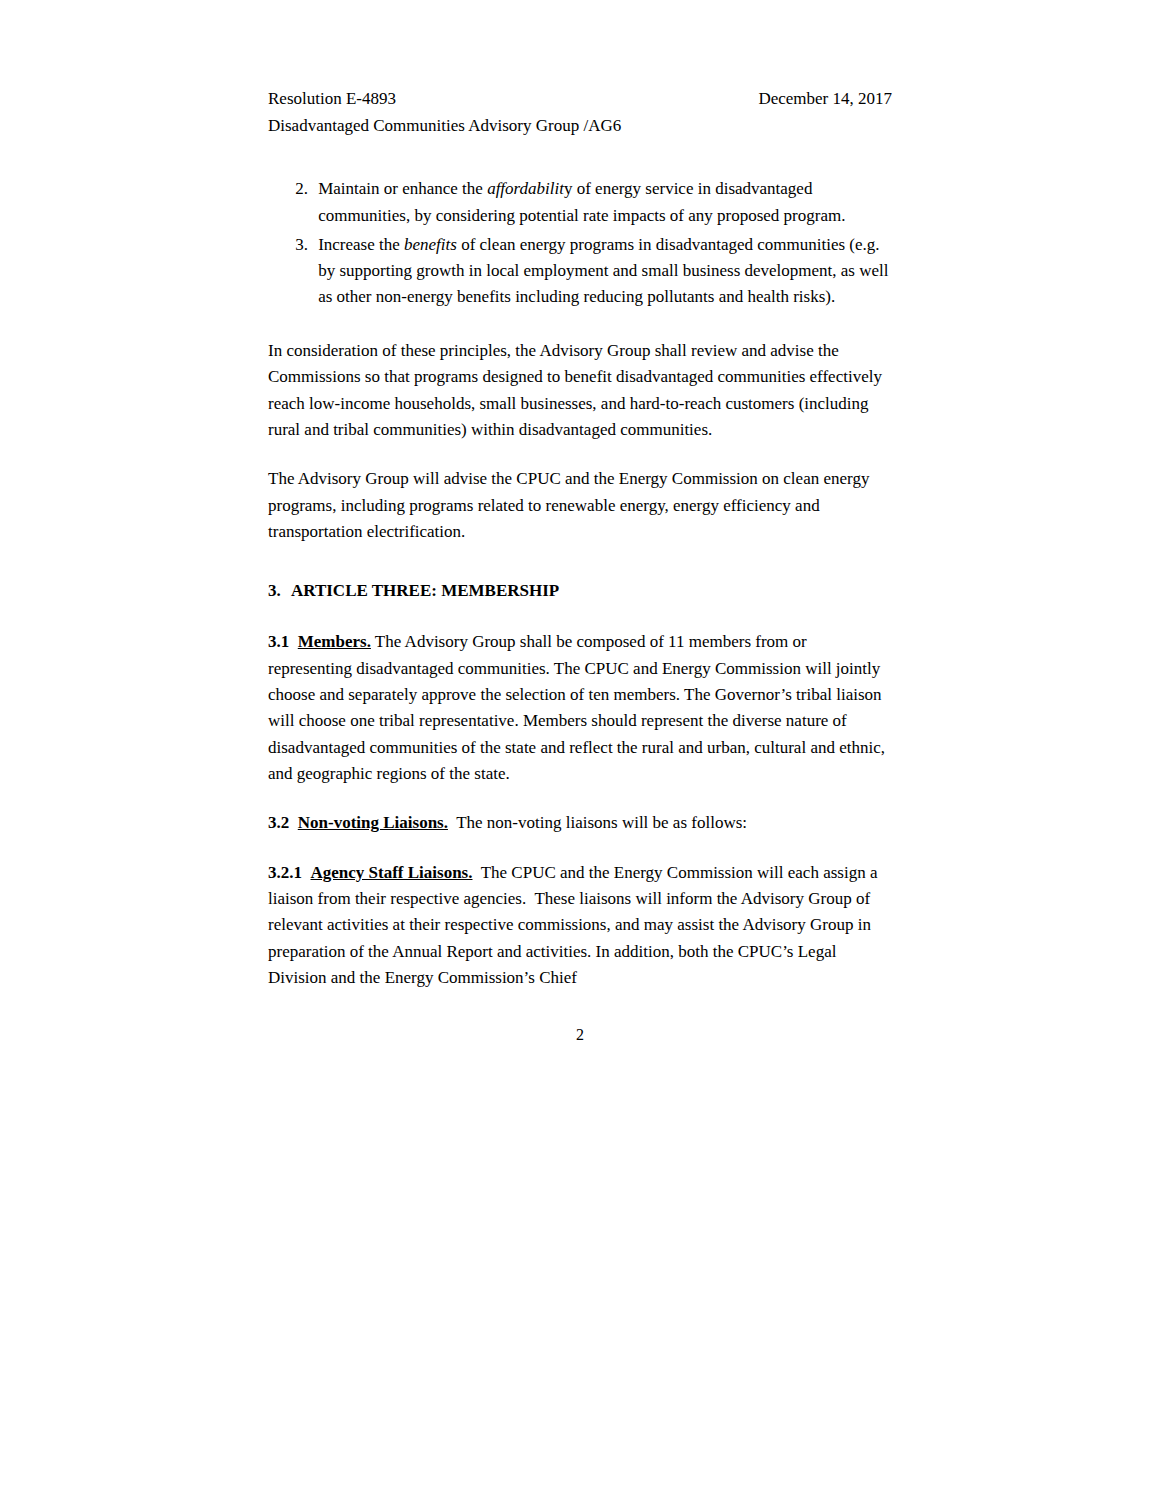Resolution E-4893
December 14, 2017
Disadvantaged Communities Advisory Group /AG6
Maintain or enhance the affordability of energy service in disadvantaged communities, by considering potential rate impacts of any proposed program.
Increase the benefits of clean energy programs in disadvantaged communities (e.g. by supporting growth in local employment and small business development, as well as other non-energy benefits including reducing pollutants and health risks).
In consideration of these principles, the Advisory Group shall review and advise the Commissions so that programs designed to benefit disadvantaged communities effectively reach low-income households, small businesses, and hard-to-reach customers (including rural and tribal communities) within disadvantaged communities.
The Advisory Group will advise the CPUC and the Energy Commission on clean energy programs, including programs related to renewable energy, energy efficiency and transportation electrification.
3. ARTICLE THREE: MEMBERSHIP
3.1 Members. The Advisory Group shall be composed of 11 members from or representing disadvantaged communities. The CPUC and Energy Commission will jointly choose and separately approve the selection of ten members. The Governor’s tribal liaison will choose one tribal representative. Members should represent the diverse nature of disadvantaged communities of the state and reflect the rural and urban, cultural and ethnic, and geographic regions of the state.
3.2 Non-voting Liaisons. The non-voting liaisons will be as follows:
3.2.1 Agency Staff Liaisons. The CPUC and the Energy Commission will each assign a liaison from their respective agencies. These liaisons will inform the Advisory Group of relevant activities at their respective commissions, and may assist the Advisory Group in preparation of the Annual Report and activities. In addition, both the CPUC’s Legal Division and the Energy Commission’s Chief
2